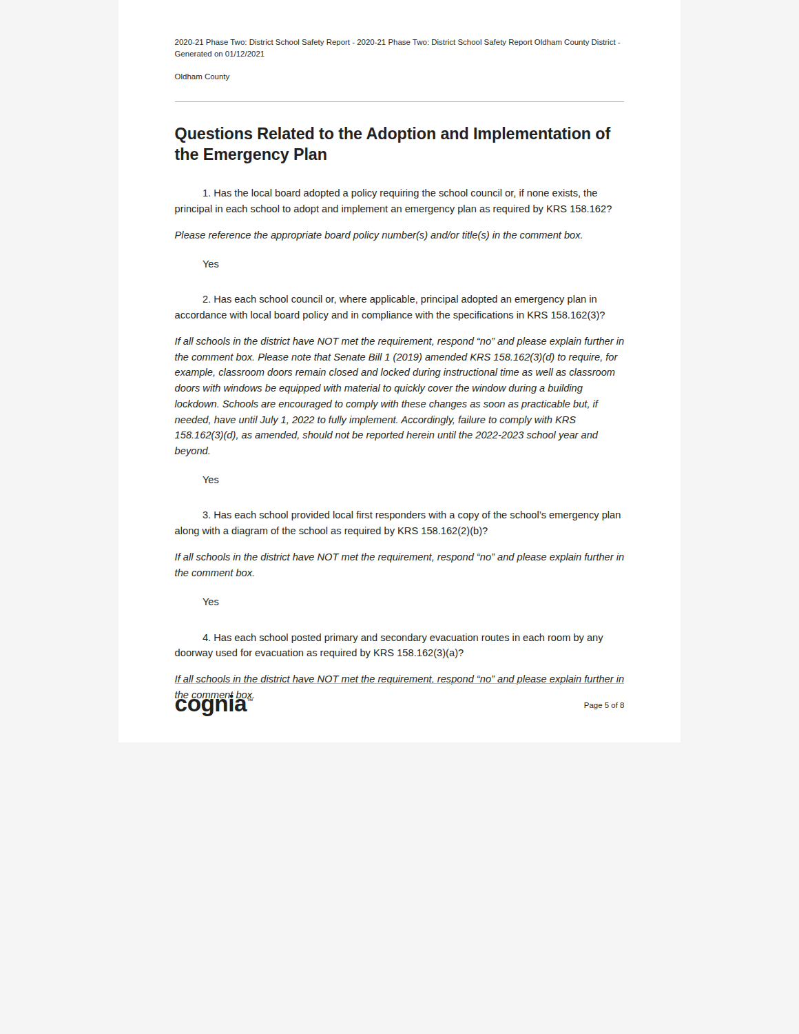2020-21 Phase Two: District School Safety Report - 2020-21 Phase Two: District School Safety Report Oldham County District - Generated on 01/12/2021
Oldham County
Questions Related to the Adoption and Implementation of the Emergency Plan
1. Has the local board adopted a policy requiring the school council or, if none exists, the principal in each school to adopt and implement an emergency plan as required by KRS 158.162?
Please reference the appropriate board policy number(s) and/or title(s) in the comment box.
Yes
2. Has each school council or, where applicable, principal adopted an emergency plan in accordance with local board policy and in compliance with the specifications in KRS 158.162(3)?
If all schools in the district have NOT met the requirement, respond “no” and please explain further in the comment box. Please note that Senate Bill 1 (2019) amended KRS 158.162(3)(d) to require, for example, classroom doors remain closed and locked during instructional time as well as classroom doors with windows be equipped with material to quickly cover the window during a building lockdown. Schools are encouraged to comply with these changes as soon as practicable but, if needed, have until July 1, 2022 to fully implement. Accordingly, failure to comply with KRS 158.162(3)(d), as amended, should not be reported herein until the 2022-2023 school year and beyond.
Yes
3. Has each school provided local first responders with a copy of the school’s emergency plan along with a diagram of the school as required by KRS 158.162(2)(b)?
If all schools in the district have NOT met the requirement, respond “no” and please explain further in the comment box.
Yes
4. Has each school posted primary and secondary evacuation routes in each room by any doorway used for evacuation as required by KRS 158.162(3)(a)?
If all schools in the district have NOT met the requirement, respond “no” and please explain further in the comment box.
cognia™
Page 5 of 8